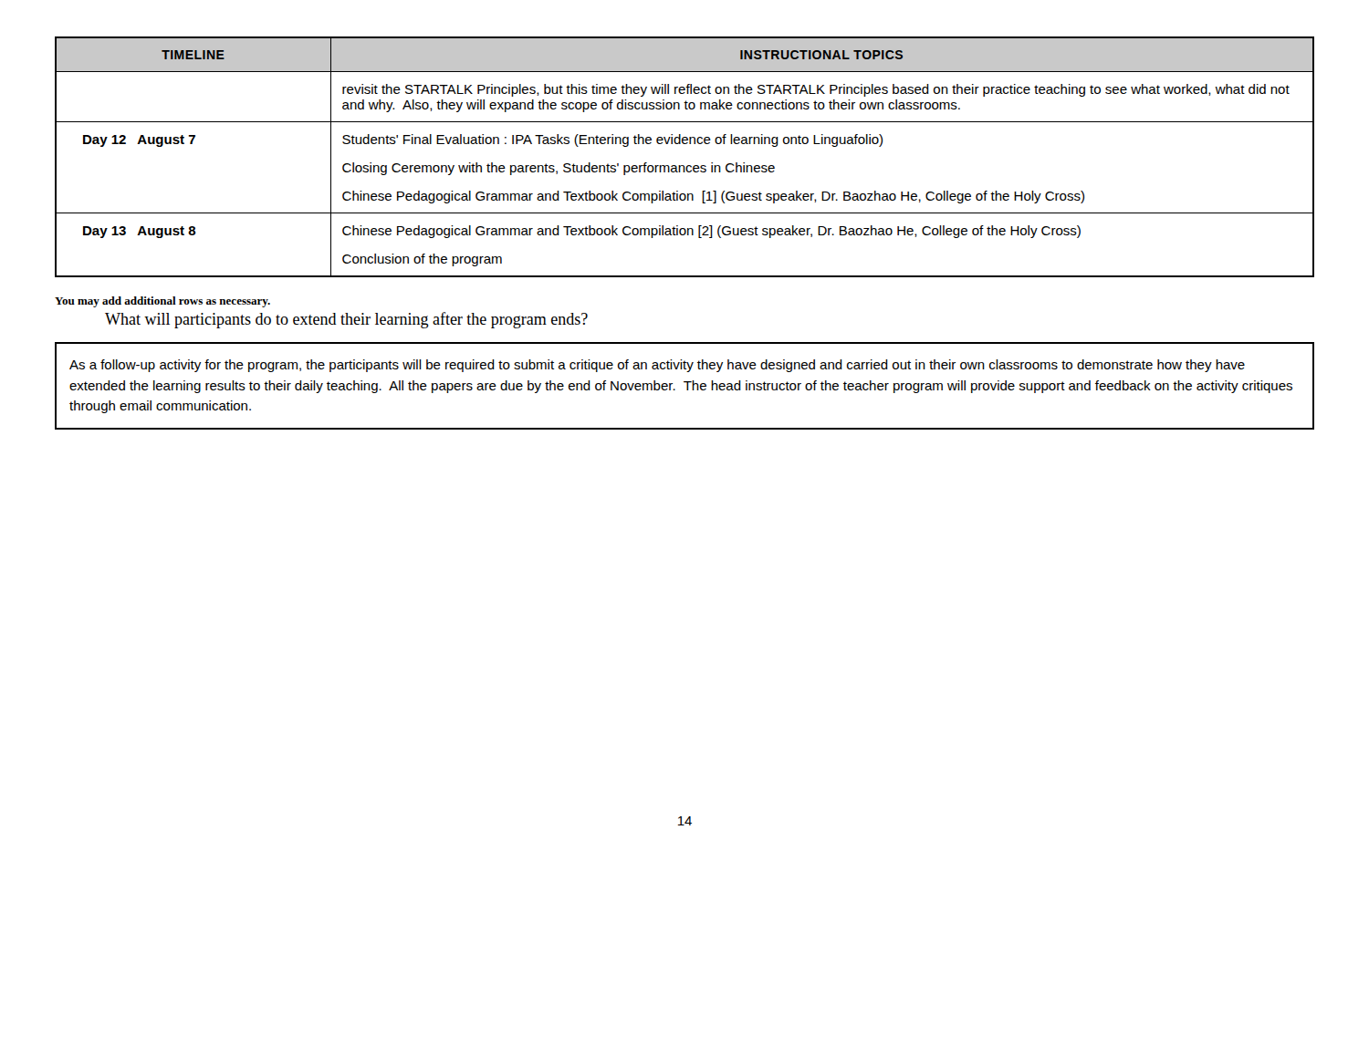| TIMELINE | INSTRUCTIONAL TOPICS |
| --- | --- |
| | revisit the STARTALK Principles, but this time they will reflect on the STARTALK Principles based on their practice teaching to see what worked, what did not and why. Also, they will expand the scope of discussion to make connections to their own classrooms. |
| Day 12 August 7 | Students' Final Evaluation : IPA Tasks (Entering the evidence of learning onto Linguafolio) Closing Ceremony with the parents, Students' performances in Chinese Chinese Pedagogical Grammar and Textbook Compilation [1] (Guest speaker, Dr. Baozhao He, College of the Holy Cross) |
| Day 13 August 8 | Chinese Pedagogical Grammar and Textbook Compilation [2] (Guest speaker, Dr. Baozhao He, College of the Holy Cross) Conclusion of the program |
You may add additional rows as necessary.
What will participants do to extend their learning after the program ends?
As a follow-up activity for the program, the participants will be required to submit a critique of an activity they have designed and carried out in their own classrooms to demonstrate how they have extended the learning results to their daily teaching. All the papers are due by the end of November. The head instructor of the teacher program will provide support and feedback on the activity critiques through email communication.
14